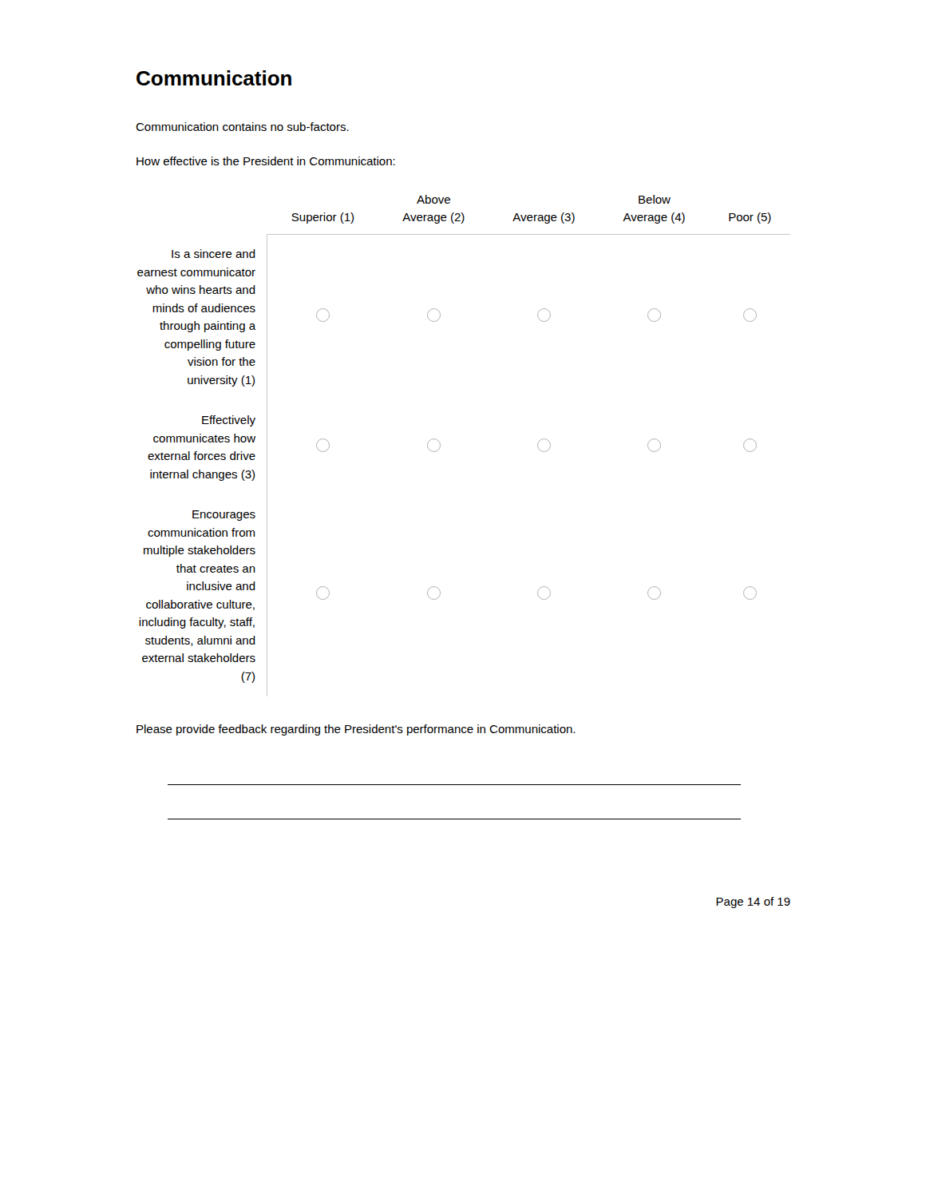Communication
Communication contains no sub-factors.
How effective is the President in Communication:
| | Superior (1) | Above Average (2) | Average (3) | Below Average (4) | Poor (5) |
| --- | --- | --- | --- | --- | --- |
| Is a sincere and earnest communicator who wins hearts and minds of audiences through painting a compelling future vision for the university (1) | | | | | |
| Effectively communicates how external forces drive internal changes (3) | | | | | |
| Encourages communication from multiple stakeholders that creates an inclusive and collaborative culture, including faculty, staff, students, alumni and external stakeholders (7) | | | | | |
Please provide feedback regarding the President's performance in Communication.
Page 14 of 19